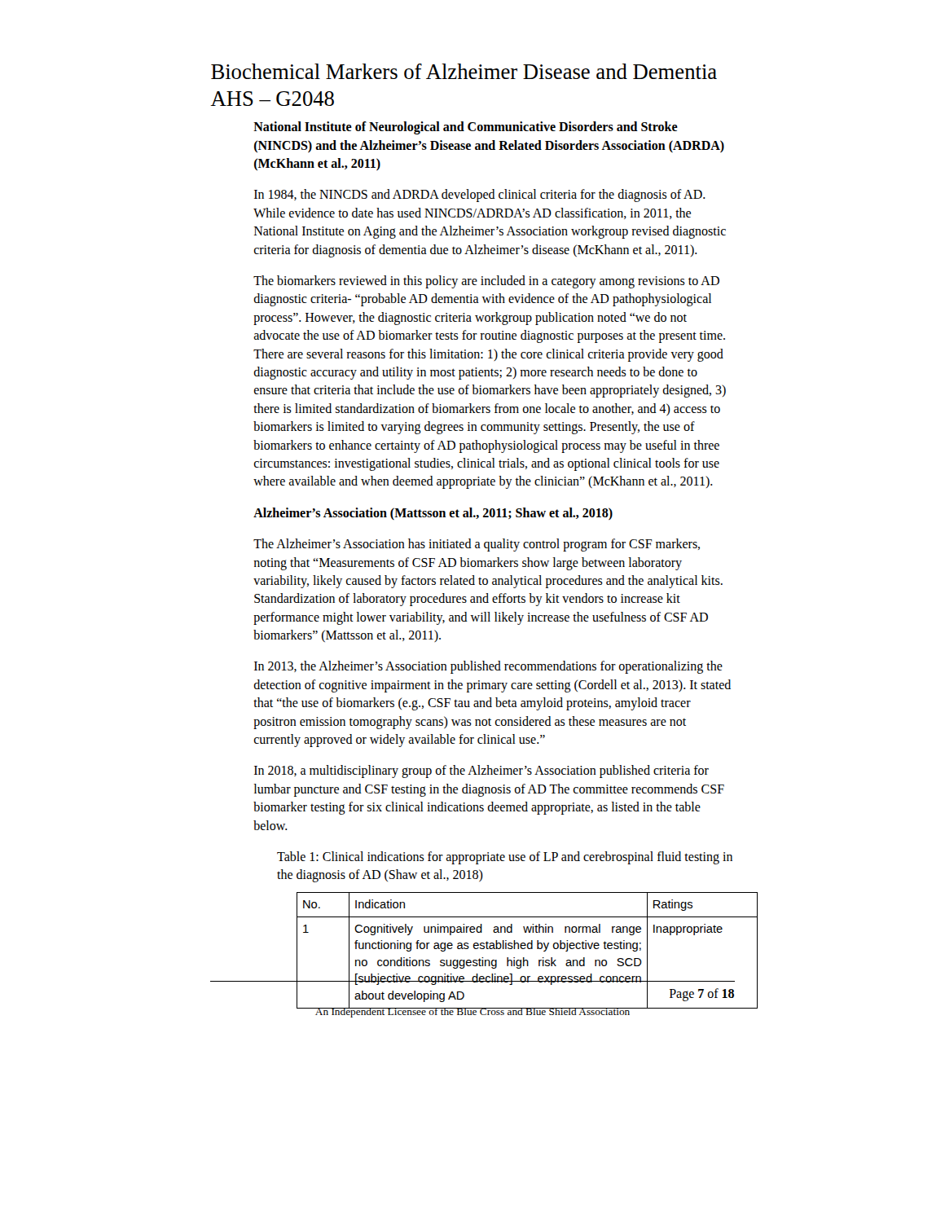Biochemical Markers of Alzheimer Disease and Dementia
AHS – G2048
National Institute of Neurological and Communicative Disorders and Stroke (NINCDS) and the Alzheimer’s Disease and Related Disorders Association (ADRDA) (McKhann et al., 2011)
In 1984, the NINCDS and ADRDA developed clinical criteria for the diagnosis of AD. While evidence to date has used NINCDS/ADRDA’s AD classification, in 2011, the National Institute on Aging and the Alzheimer’s Association workgroup revised diagnostic criteria for diagnosis of dementia due to Alzheimer’s disease (McKhann et al., 2011).
The biomarkers reviewed in this policy are included in a category among revisions to AD diagnostic criteria- “probable AD dementia with evidence of the AD pathophysiological process”. However, the diagnostic criteria workgroup publication noted “we do not advocate the use of AD biomarker tests for routine diagnostic purposes at the present time. There are several reasons for this limitation: 1) the core clinical criteria provide very good diagnostic accuracy and utility in most patients; 2) more research needs to be done to ensure that criteria that include the use of biomarkers have been appropriately designed, 3) there is limited standardization of biomarkers from one locale to another, and 4) access to biomarkers is limited to varying degrees in community settings. Presently, the use of biomarkers to enhance certainty of AD pathophysiological process may be useful in three circumstances: investigational studies, clinical trials, and as optional clinical tools for use where available and when deemed appropriate by the clinician” (McKhann et al., 2011).
Alzheimer’s Association (Mattsson et al., 2011; Shaw et al., 2018)
The Alzheimer’s Association has initiated a quality control program for CSF markers, noting that “Measurements of CSF AD biomarkers show large between laboratory variability, likely caused by factors related to analytical procedures and the analytical kits. Standardization of laboratory procedures and efforts by kit vendors to increase kit performance might lower variability, and will likely increase the usefulness of CSF AD biomarkers” (Mattsson et al., 2011).
In 2013, the Alzheimer’s Association published recommendations for operationalizing the detection of cognitive impairment in the primary care setting (Cordell et al., 2013). It stated that “the use of biomarkers (e.g., CSF tau and beta amyloid proteins, amyloid tracer positron emission tomography scans) was not considered as these measures are not currently approved or widely available for clinical use.”
In 2018, a multidisciplinary group of the Alzheimer’s Association published criteria for lumbar puncture and CSF testing in the diagnosis of AD The committee recommends CSF biomarker testing for six clinical indications deemed appropriate, as listed in the table below.
Table 1: Clinical indications for appropriate use of LP and cerebrospinal fluid testing in the diagnosis of AD (Shaw et al., 2018)
| No. | Indication | Ratings |
| --- | --- | --- |
| 1 | Cognitively unimpaired and within normal range functioning for age as established by objective testing; no conditions suggesting high risk and no SCD [subjective cognitive decline] or expressed concern about developing AD | Inappropriate |
Page 7 of 18
An Independent Licensee of the Blue Cross and Blue Shield Association